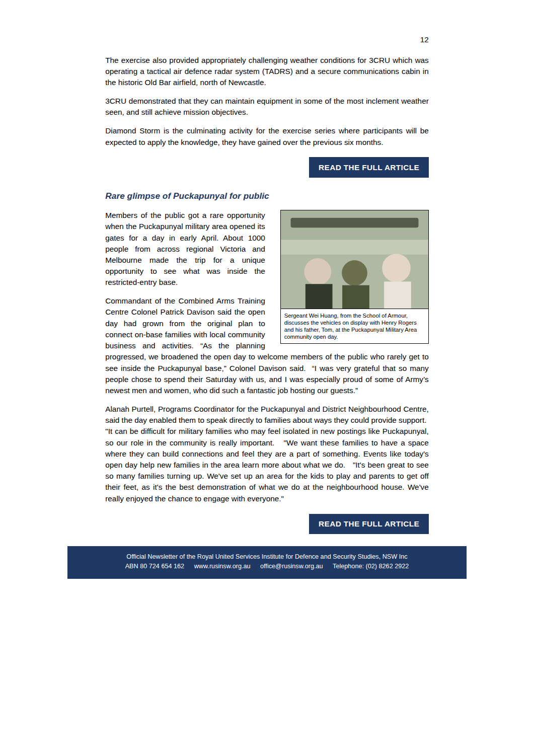12
The exercise also provided appropriately challenging weather conditions for 3CRU which was operating a tactical air defence radar system (TADRS) and a secure communications cabin in the historic Old Bar airfield, north of Newcastle.
3CRU demonstrated that they can maintain equipment in some of the most inclement weather seen, and still achieve mission objectives.
Diamond Storm is the culminating activity for the exercise series where participants will be expected to apply the knowledge, they have gained over the previous six months.
READ THE FULL ARTICLE
Rare glimpse of Puckapunyal for public
Sergeant Wei Huang, from the School of Armour, discusses the vehicles on display with Henry Rogers and his father, Tom, at the Puckapunyal Military Area community open day.
Members of the public got a rare opportunity when the Puckapunyal military area opened its gates for a day in early April. About 1000 people from across regional Victoria and Melbourne made the trip for a unique opportunity to see what was inside the restricted-entry base.
Commandant of the Combined Arms Training Centre Colonel Patrick Davison said the open day had grown from the original plan to connect on-base families with local community business and activities. “As the planning progressed, we broadened the open day to welcome members of the public who rarely get to see inside the Puckapunyal base,” Colonel Davison said. “I was very grateful that so many people chose to spend their Saturday with us, and I was especially proud of some of Army’s newest men and women, who did such a fantastic job hosting our guests.”
Alanah Purtell, Programs Coordinator for the Puckapunyal and District Neighbourhood Centre, said the day enabled them to speak directly to families about ways they could provide support. "It can be difficult for military families who may feel isolated in new postings like Puckapunyal, so our role in the community is really important. "We want these families to have a space where they can build connections and feel they are a part of something. Events like today's open day help new families in the area learn more about what we do. "It's been great to see so many families turning up. We've set up an area for the kids to play and parents to get off their feet, as it's the best demonstration of what we do at the neighbourhood house. We've really enjoyed the chance to engage with everyone."
READ THE FULL ARTICLE
Official Newsletter of the Royal United Services Institute for Defence and Security Studies, NSW Inc
ABN 80 724 654 162 www.rusinsw.org.au office@rusinsw.org.au Telephone: (02) 8262 2922